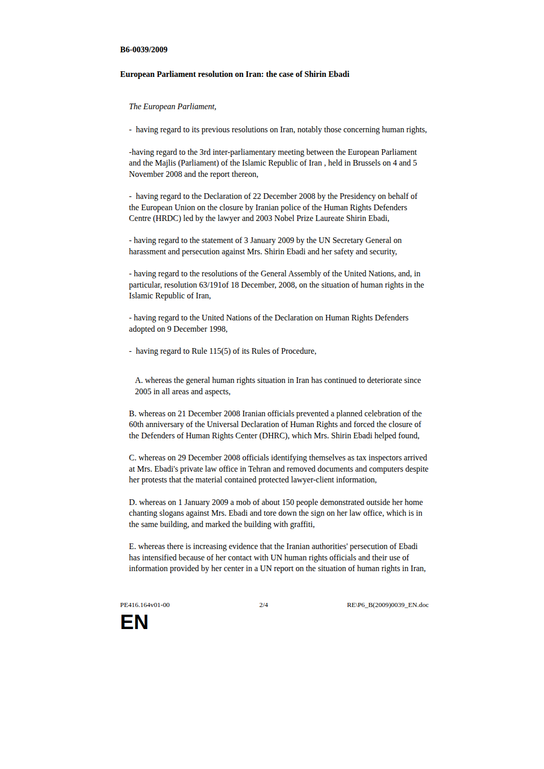B6-0039/2009
European Parliament resolution on Iran: the case of Shirin Ebadi
The European Parliament,
- having regard to its previous resolutions on Iran, notably those concerning human rights,
-having regard to the 3rd inter-parliamentary meeting between the European Parliament and the Majlis (Parliament) of the Islamic Republic of Iran , held in Brussels on 4 and 5 November 2008 and the report thereon,
- having regard to the Declaration of 22 December 2008 by the Presidency on behalf of the European Union on the closure by Iranian police of the Human Rights Defenders Centre (HRDC) led by the lawyer and 2003 Nobel Prize Laureate Shirin Ebadi,
- having regard to the statement of 3 January 2009 by the UN Secretary General on harassment and persecution against Mrs. Shirin Ebadi and her safety and security,
- having regard to the resolutions of the General Assembly of the United Nations, and, in particular, resolution 63/191of 18 December, 2008, on the situation of human rights in the Islamic Republic of Iran,
- having regard to the United Nations of the Declaration on Human Rights Defenders adopted on 9 December 1998,
- having regard to Rule 115(5) of its Rules of Procedure,
A. whereas the general human rights situation in Iran has continued to deteriorate since 2005 in all areas and aspects,
B. whereas on 21 December 2008 Iranian officials prevented a planned celebration of the 60th anniversary of the Universal Declaration of Human Rights and forced the closure of the Defenders of Human Rights Center (DHRC), which Mrs. Shirin Ebadi helped found,
C. whereas on 29 December 2008 officials identifying themselves as tax inspectors arrived at Mrs. Ebadi's private law office in Tehran and removed documents and computers despite her protests that the material contained protected lawyer-client information,
D. whereas on 1 January 2009 a mob of about 150 people demonstrated outside her home chanting slogans against Mrs. Ebadi and tore down the sign on her law office, which is in the same building, and marked the building with graffiti,
E. whereas there is increasing evidence that the Iranian authorities' persecution of Ebadi has intensified because of her contact with UN human rights officials and their use of information provided by her center in a UN report on the situation of human rights in Iran,
PE416.164v01-00
2/4
RE\P6_B(2009)0039_EN.doc
EN